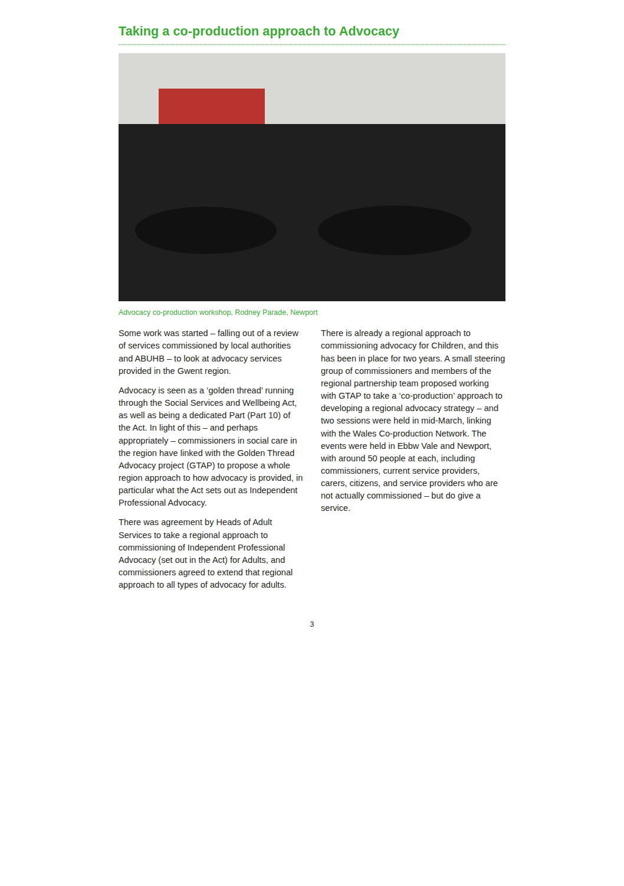Taking a co-production approach to Advocacy
Advocacy co-production workshop, Rodney Parade, Newport
Some work was started – falling out of a review of services commissioned by local authorities and ABUHB – to look at advocacy services provided in the Gwent region.
Advocacy is seen as a ‘golden thread’ running through the Social Services and Wellbeing Act, as well as being a dedicated Part (Part 10) of the Act. In light of this – and perhaps appropriately – commissioners in social care in the region have linked with the Golden Thread Advocacy project (GTAP) to propose a whole region approach to how advocacy is provided, in particular what the Act sets out as Independent Professional Advocacy.
There was agreement by Heads of Adult Services to take a regional approach to commissioning of Independent Professional Advocacy (set out in the Act) for Adults, and commissioners agreed to extend that regional approach to all types of advocacy for adults.
There is already a regional approach to commissioning advocacy for Children, and this has been in place for two years. A small steering group of commissioners and members of the regional partnership team proposed working with GTAP to take a ‘co-production’ approach to developing a regional advocacy strategy – and two sessions were held in mid-March, linking with the Wales Co-production Network. The events were held in Ebbw Vale and Newport, with around 50 people at each, including commissioners, current service providers, carers, citizens, and service providers who are not actually commissioned – but do give a service.
3